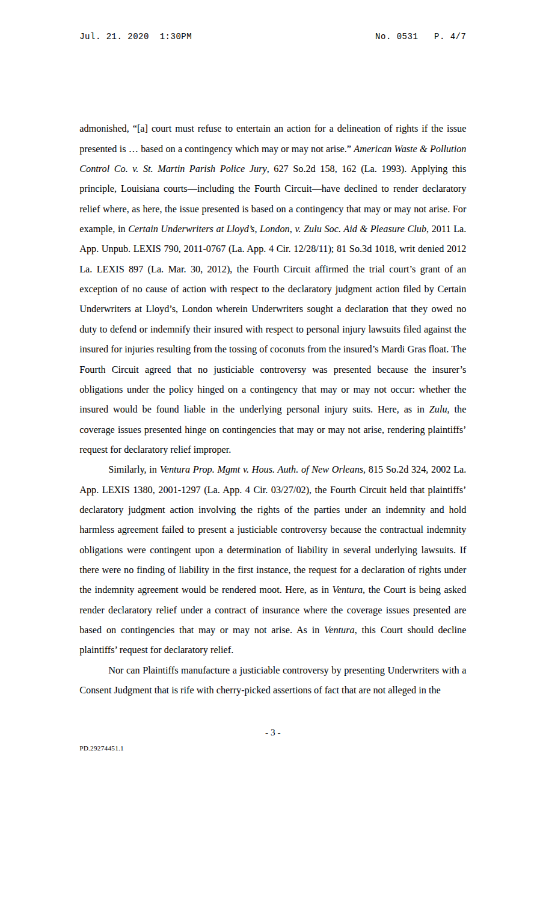Jul. 21. 2020 1:30PM
No. 0531 P. 4/7
admonished, “[a] court must refuse to entertain an action for a delineation of rights if the issue presented is … based on a contingency which may or may not arise.” American Waste & Pollution Control Co. v. St. Martin Parish Police Jury, 627 So.2d 158, 162 (La. 1993). Applying this principle, Louisiana courts—including the Fourth Circuit—have declined to render declaratory relief where, as here, the issue presented is based on a contingency that may or may not arise. For example, in Certain Underwriters at Lloyd’s, London, v. Zulu Soc. Aid & Pleasure Club, 2011 La. App. Unpub. LEXIS 790, 2011-0767 (La. App. 4 Cir. 12/28/11); 81 So.3d 1018, writ denied 2012 La. LEXIS 897 (La. Mar. 30, 2012), the Fourth Circuit affirmed the trial court’s grant of an exception of no cause of action with respect to the declaratory judgment action filed by Certain Underwriters at Lloyd’s, London wherein Underwriters sought a declaration that they owed no duty to defend or indemnify their insured with respect to personal injury lawsuits filed against the insured for injuries resulting from the tossing of coconuts from the insured’s Mardi Gras float. The Fourth Circuit agreed that no justiciable controversy was presented because the insurer’s obligations under the policy hinged on a contingency that may or may not occur: whether the insured would be found liable in the underlying personal injury suits. Here, as in Zulu, the coverage issues presented hinge on contingencies that may or may not arise, rendering plaintiffs’ request for declaratory relief improper.
Similarly, in Ventura Prop. Mgmt v. Hous. Auth. of New Orleans, 815 So.2d 324, 2002 La. App. LEXIS 1380, 2001-1297 (La. App. 4 Cir. 03/27/02), the Fourth Circuit held that plaintiffs’ declaratory judgment action involving the rights of the parties under an indemnity and hold harmless agreement failed to present a justiciable controversy because the contractual indemnity obligations were contingent upon a determination of liability in several underlying lawsuits. If there were no finding of liability in the first instance, the request for a declaration of rights under the indemnity agreement would be rendered moot. Here, as in Ventura, the Court is being asked render declaratory relief under a contract of insurance where the coverage issues presented are based on contingencies that may or may not arise. As in Ventura, this Court should decline plaintiffs’ request for declaratory relief.
Nor can Plaintiffs manufacture a justiciable controversy by presenting Underwriters with a Consent Judgment that is rife with cherry-picked assertions of fact that are not alleged in the
- 3 -
PD.29274451.1